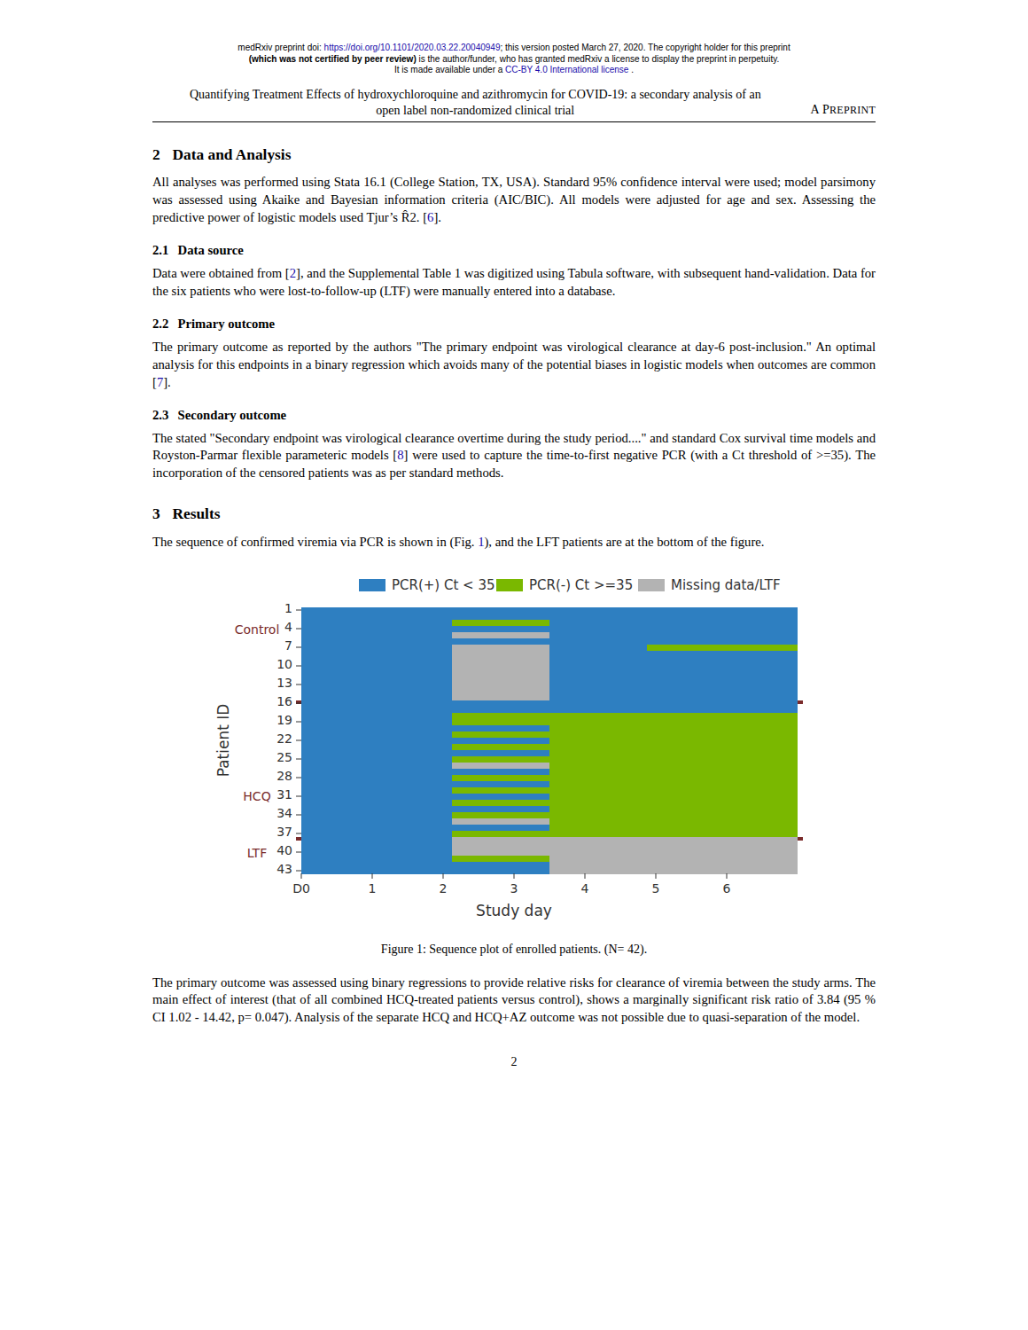medRxiv preprint doi: https://doi.org/10.1101/2020.03.22.20040949; this version posted March 27, 2020. The copyright holder for this preprint
(which was not certified by peer review) is the author/funder, who has granted medRxiv a license to display the preprint in perpetuity.
It is made available under a CC-BY 4.0 International license .
Quantifying Treatment Effects of hydroxychloroquine and azithromycin for COVID-19: a secondary analysis of an
open label non-randomized clinical trial
A PREPRINT
2 Data and Analysis
All analyses was performed using Stata 16.1 (College Station, TX, USA). Standard 95% confidence interval were used; model parsimony was assessed using Akaike and Bayesian information criteria (AIC/BIC). All models were adjusted for age and sex. Assessing the predictive power of logistic models used Tjur’s R̂2. [6].
2.1 Data source
Data were obtained from [2], and the Supplemental Table 1 was digitized using Tabula software, with subsequent hand-validation. Data for the six patients who were lost-to-follow-up (LTF) were manually entered into a database.
2.2 Primary outcome
The primary outcome as reported by the authors "The primary endpoint was virological clearance at day-6 post-inclusion." An optimal analysis for this endpoints in a binary regression which avoids many of the potential biases in logistic models when outcomes are common [7].
2.3 Secondary outcome
The stated "Secondary endpoint was virological clearance overtime during the study period...." and standard Cox survival time models and Royston-Parmar flexible parameteric models [8] were used to capture the time-to-first negative PCR (with a Ct threshold of >=35). The incorporation of the censored patients was as per standard methods.
3 Results
The sequence of confirmed viremia via PCR is shown in (Fig. 1), and the LFT patients are at the bottom of the figure.
PCR(+) Ct < 35 PCR(-) Ct >=35 Missing data/LTF 1 4 7 10 13 16 19 22 25 28 31 34 37 40 43 Control HCQ LTF Patient ID D0 1 2 3 4 5 6 Study day
Figure 1: Sequence plot of enrolled patients. (N= 42).
The primary outcome was assessed using binary regressions to provide relative risks for clearance of viremia between the study arms. The main effect of interest (that of all combined HCQ-treated patients versus control), shows a marginally significant risk ratio of 3.84 (95 % CI 1.02 - 14.42, p= 0.047). Analysis of the separate HCQ and HCQ+AZ outcome was not possible due to quasi-separation of the model.
2